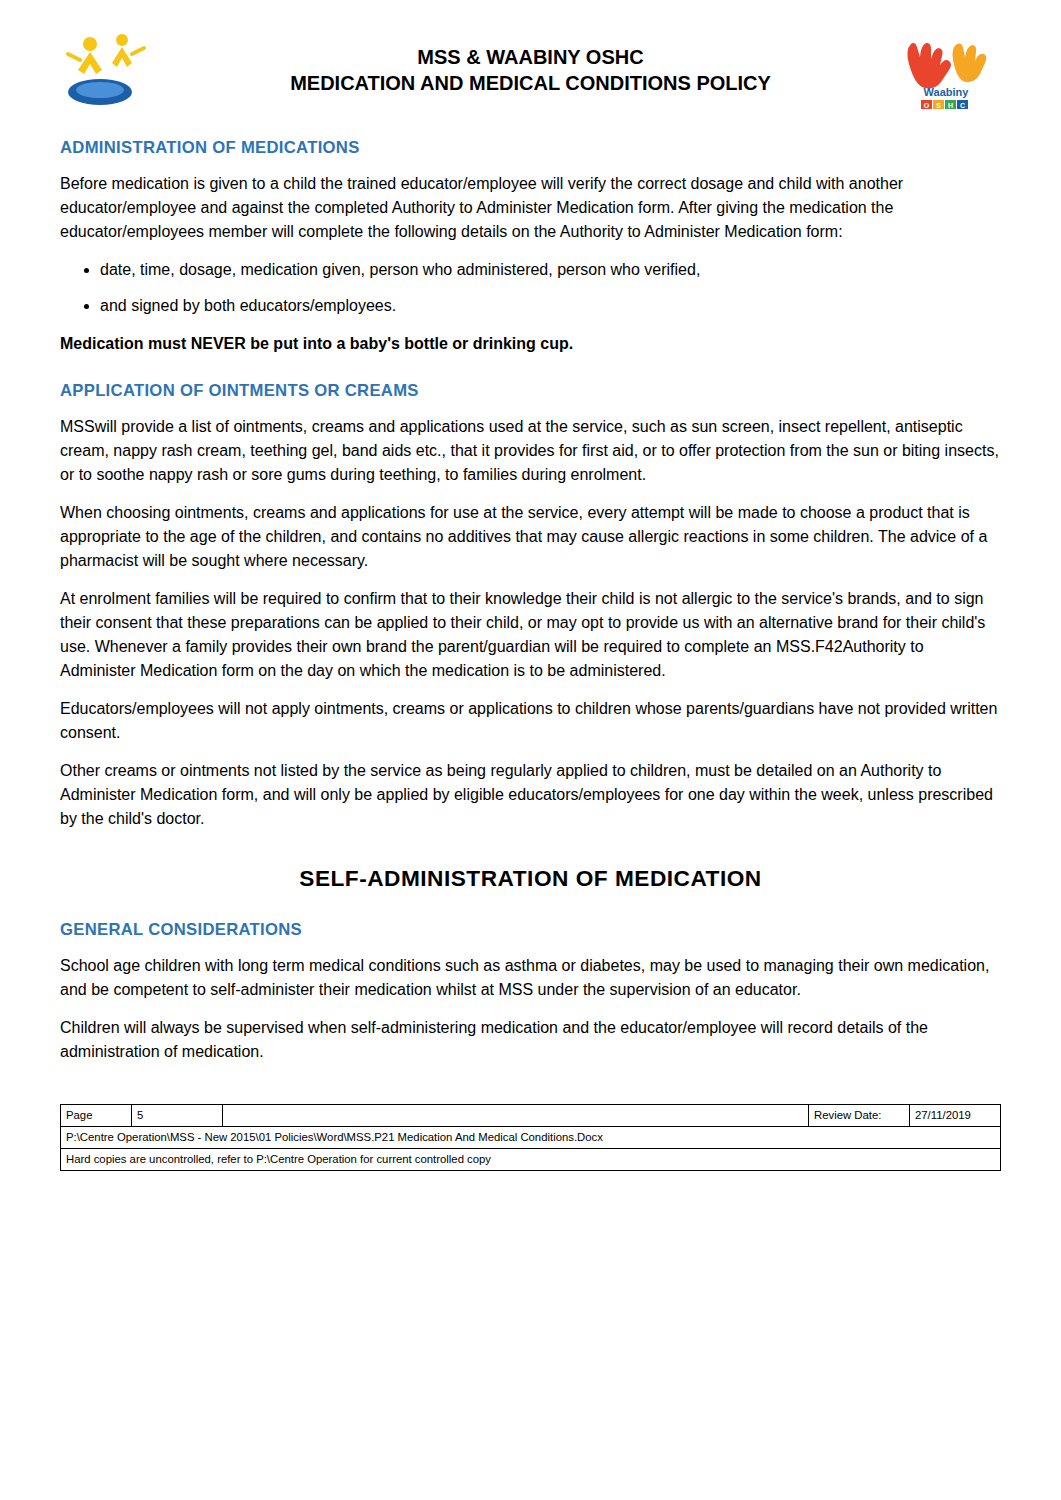MSS & WAABINY OSHC
MEDICATION AND MEDICAL CONDITIONS POLICY
Waabiny O S H C
ADMINISTRATION OF MEDICATIONS
Before medication is given to a child the trained educator/employee will verify the correct dosage and child with another educator/employee and against the completed Authority to Administer Medication form. After giving the medication the educator/employees member will complete the following details on the Authority to Administer Medication form:
date, time, dosage, medication given, person who administered, person who verified,
and signed by both educators/employees.
Medication must NEVER be put into a baby's bottle or drinking cup.
APPLICATION OF OINTMENTS OR CREAMS
MSSwill provide a list of ointments, creams and applications used at the service, such as sun screen, insect repellent, antiseptic cream, nappy rash cream, teething gel, band aids etc., that it provides for first aid, or to offer protection from the sun or biting insects, or to soothe nappy rash or sore gums during teething, to families during enrolment.
When choosing ointments, creams and applications for use at the service, every attempt will be made to choose a product that is appropriate to the age of the children, and contains no additives that may cause allergic reactions in some children. The advice of a pharmacist will be sought where necessary.
At enrolment families will be required to confirm that to their knowledge their child is not allergic to the service's brands, and to sign their consent that these preparations can be applied to their child, or may opt to provide us with an alternative brand for their child's use. Whenever a family provides their own brand the parent/guardian will be required to complete an MSS.F42Authority to Administer Medication form on the day on which the medication is to be administered.
Educators/employees will not apply ointments, creams or applications to children whose parents/guardians have not provided written consent.
Other creams or ointments not listed by the service as being regularly applied to children, must be detailed on an Authority to Administer Medication form, and will only be applied by eligible educators/employees for one day within the week, unless prescribed by the child's doctor.
SELF-ADMINISTRATION OF MEDICATION
GENERAL CONSIDERATIONS
School age children with long term medical conditions such as asthma or diabetes, may be used to managing their own medication, and be competent to self-administer their medication whilst at MSS under the supervision of an educator.
Children will always be supervised when self-administering medication and the educator/employee will record details of the administration of medication.
| Page | 5 | | Review Date: | 27/11/2019 |
| P:\Centre Operation\MSS - New 2015\01 Policies\Word\MSS.P21 Medication And Medical Conditions.Docx |
| Hard copies are uncontrolled, refer to P:\Centre Operation for current controlled copy |